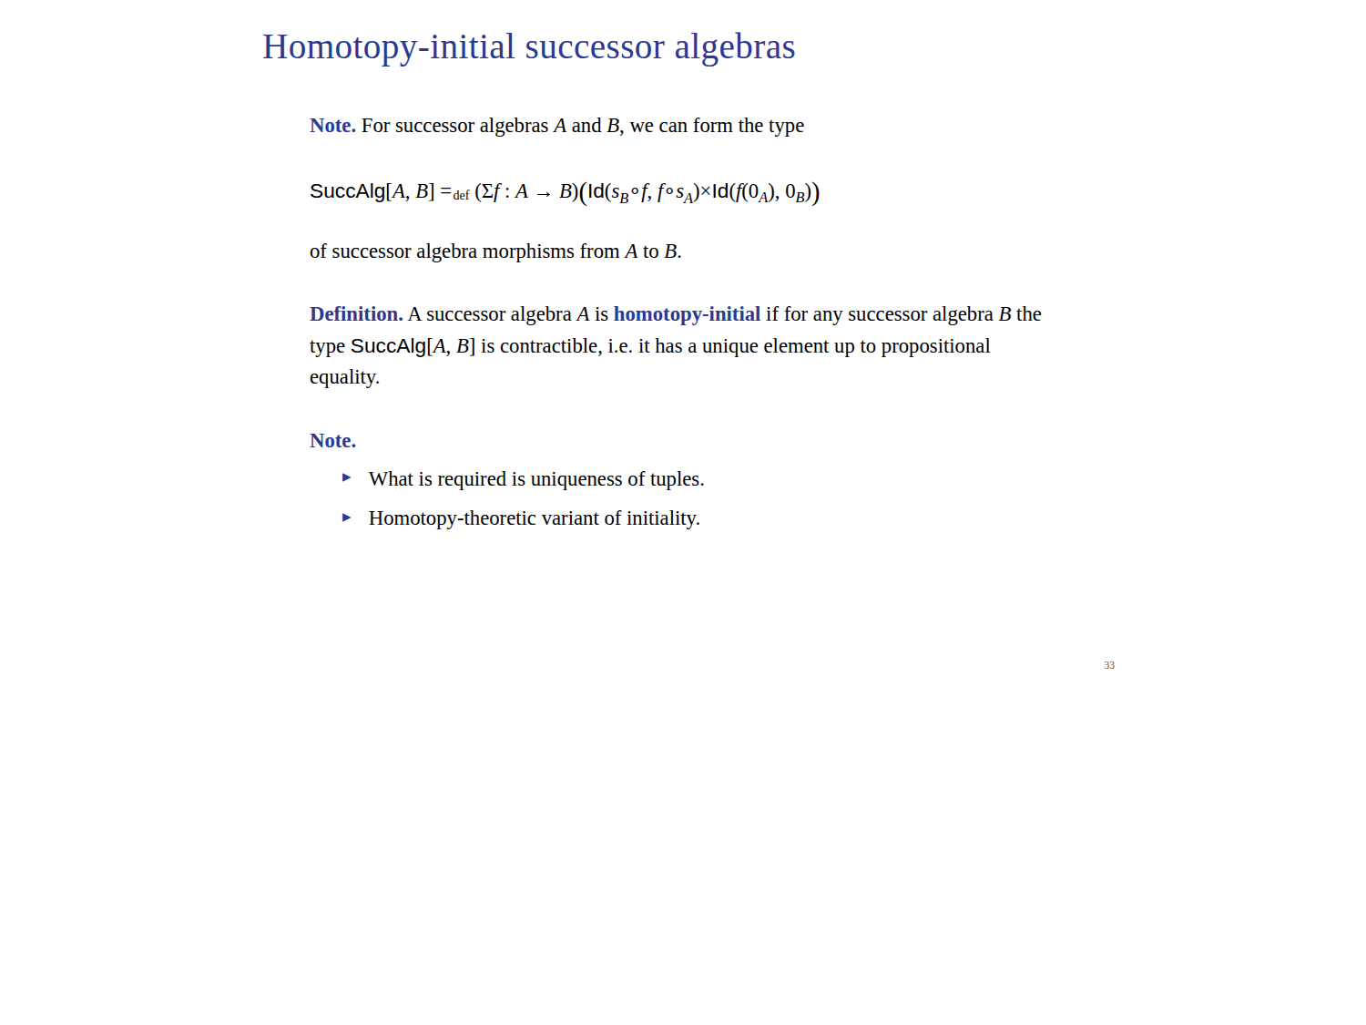Homotopy-initial successor algebras
Note. For successor algebras A and B, we can form the type
SuccAlg[A, B] =def (Σf : A → B)(Id(sB∘f, f∘sA)×Id(f(0A), 0B))
of successor algebra morphisms from A to B.
Definition. A successor algebra A is homotopy-initial if for any successor algebra B the type SuccAlg[A, B] is contractible, i.e. it has a unique element up to propositional equality.
Note.
What is required is uniqueness of tuples.
Homotopy-theoretic variant of initiality.
33